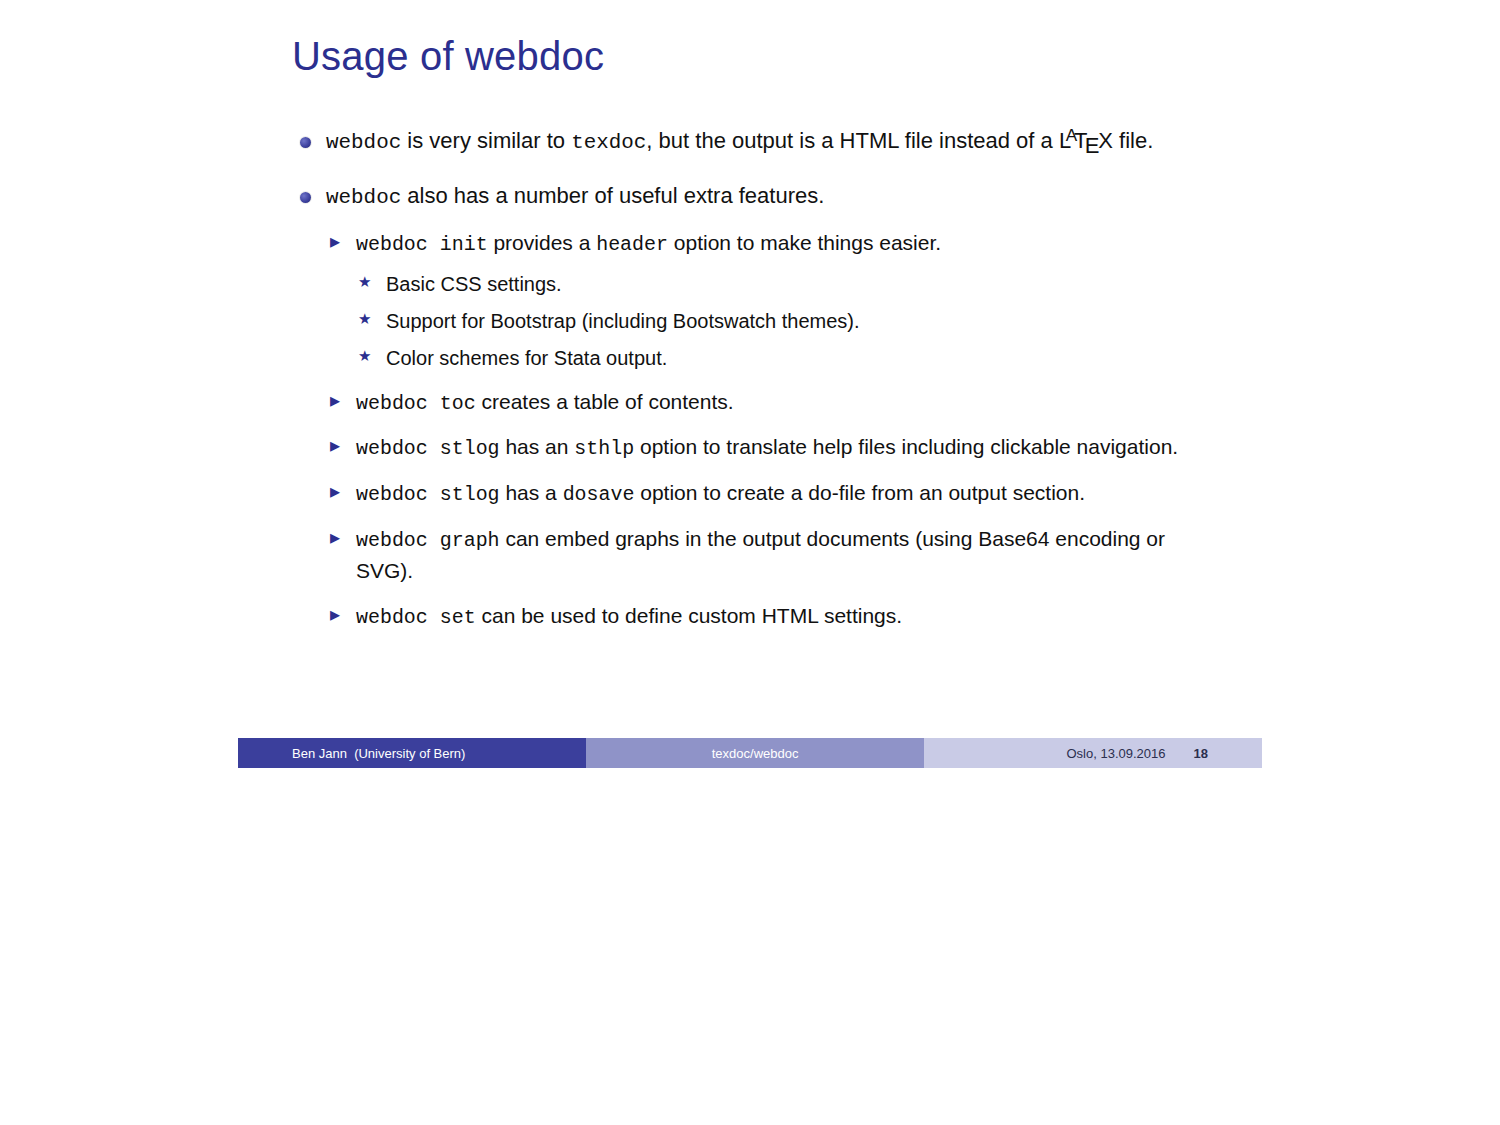Usage of webdoc
webdoc is very similar to texdoc, but the output is a HTML file instead of a LATEX file.
webdoc also has a number of useful extra features.
webdoc init provides a header option to make things easier.
Basic CSS settings.
Support for Bootstrap (including Bootswatch themes).
Color schemes for Stata output.
webdoc toc creates a table of contents.
webdoc stlog has an sthlp option to translate help files including clickable navigation.
webdoc stlog has a dosave option to create a do-file from an output section.
webdoc graph can embed graphs in the output documents (using Base64 encoding or SVG).
webdoc set can be used to define custom HTML settings.
Ben Jann (University of Bern)
texdoc/webdoc
Oslo, 13.09.201618